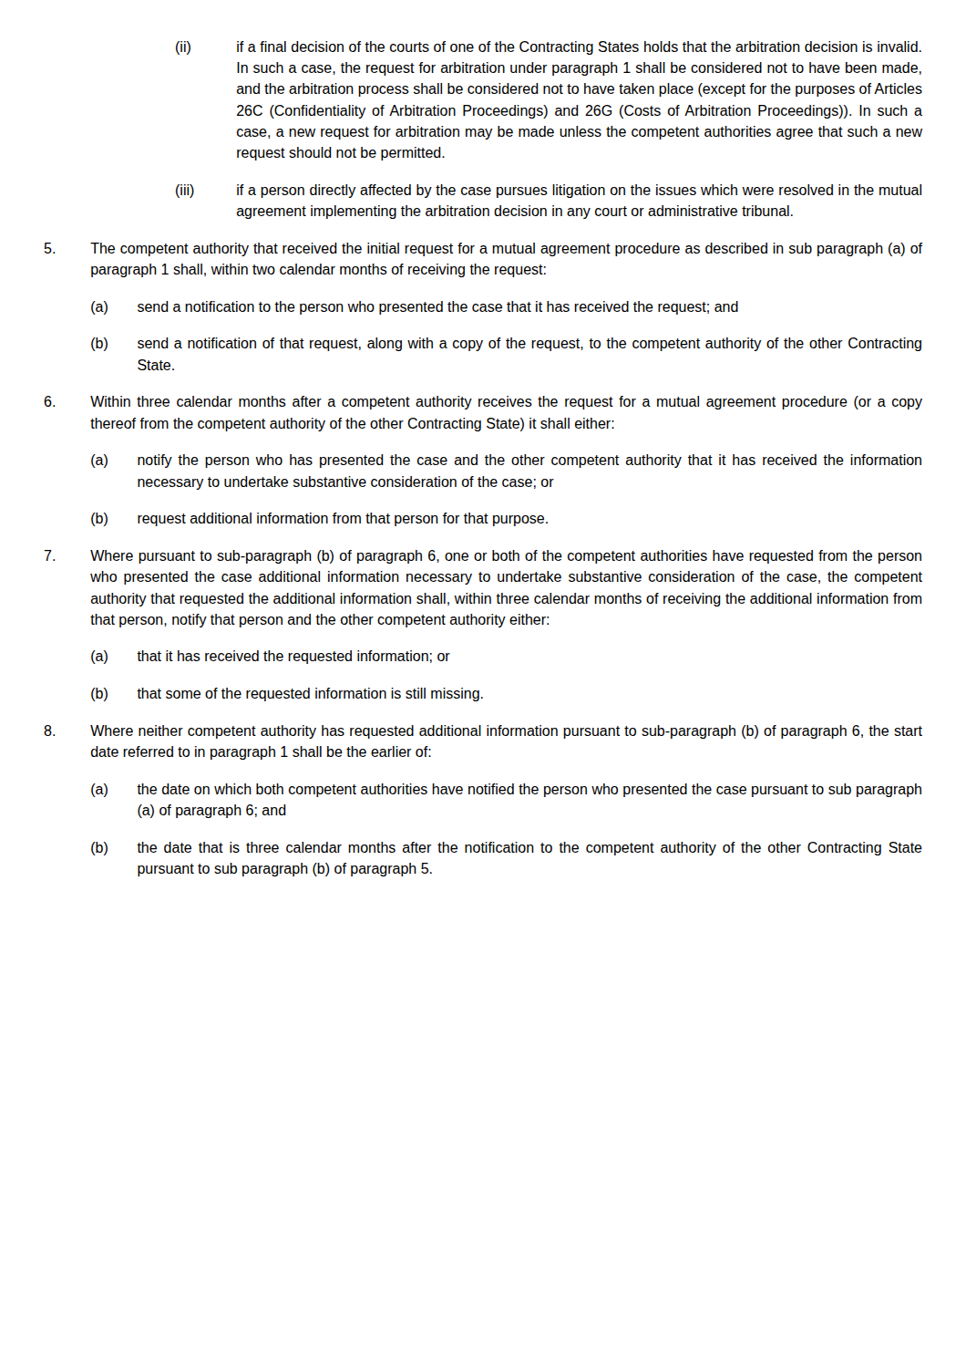(ii)
if a final decision of the courts of one of the Contracting States holds that the arbitration decision is invalid. In such a case, the request for arbitration under paragraph 1 shall be considered not to have been made, and the arbitration process shall be considered not to have taken place (except for the purposes of Articles 26C (Confidentiality of Arbitration Proceedings) and 26G (Costs of Arbitration Proceedings)). In such a case, a new request for arbitration may be made unless the competent authorities agree that such a new request should not be permitted.
(iii)
if a person directly affected by the case pursues litigation on the issues which were resolved in the mutual agreement implementing the arbitration decision in any court or administrative tribunal.
5.
The competent authority that received the initial request for a mutual agreement procedure as described in sub paragraph (a) of paragraph 1 shall, within two calendar months of receiving the request:
(a)
send a notification to the person who presented the case that it has received the request; and
(b)
send a notification of that request, along with a copy of the request, to the competent authority of the other Contracting State.
6.
Within three calendar months after a competent authority receives the request for a mutual agreement procedure (or a copy thereof from the competent authority of the other Contracting State) it shall either:
(a)
notify the person who has presented the case and the other competent authority that it has received the information necessary to undertake substantive consideration of the case; or
(b)
request additional information from that person for that purpose.
7.
Where pursuant to sub-paragraph (b) of paragraph 6, one or both of the competent authorities have requested from the person who presented the case additional information necessary to undertake substantive consideration of the case, the competent authority that requested the additional information shall, within three calendar months of receiving the additional information from that person, notify that person and the other competent authority either:
(a)
that it has received the requested information; or
(b)
that some of the requested information is still missing.
8.
Where neither competent authority has requested additional information pursuant to sub-paragraph (b) of paragraph 6, the start date referred to in paragraph 1 shall be the earlier of:
(a)
the date on which both competent authorities have notified the person who presented the case pursuant to sub paragraph (a) of paragraph 6; and
(b)
the date that is three calendar months after the notification to the competent authority of the other Contracting State pursuant to sub paragraph (b) of paragraph 5.